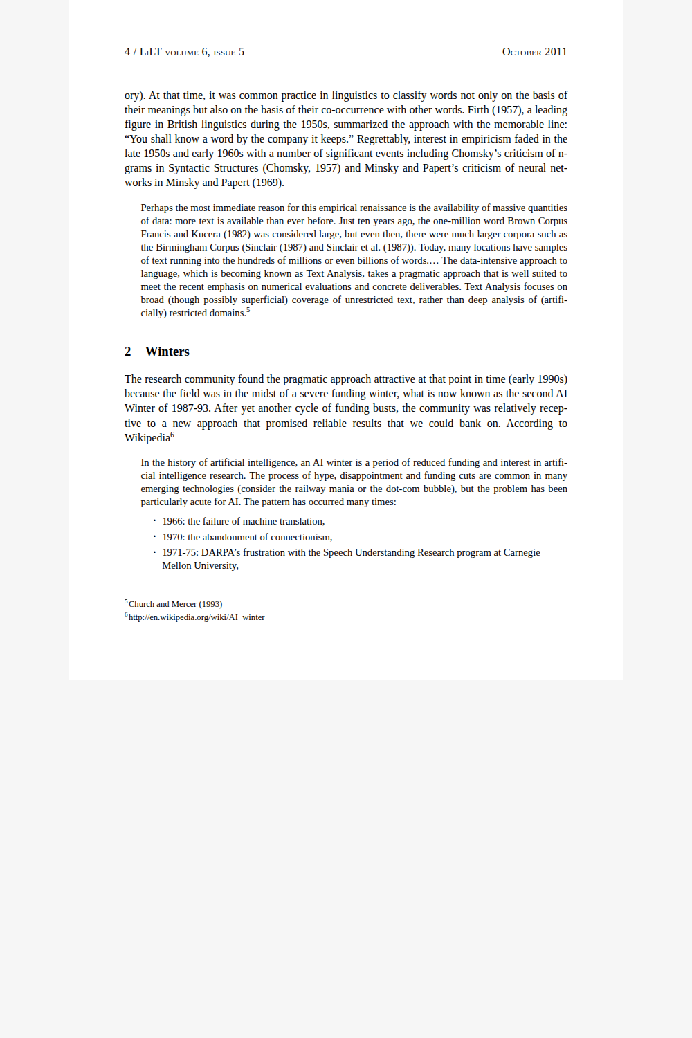4 / Li LT volume 6, issue 5 October 2011
ory). At that time, it was common practice in linguistics to classify words not only on the basis of their meanings but also on the basis of their co-occurrence with other words. Firth (1957), a leading figure in British linguistics during the 1950s, summarized the approach with the memorable line: “You shall know a word by the company it keeps.” Regrettably, interest in empiricism faded in the late 1950s and early 1960s with a number of significant events including Chomsky’s criticism of n-grams in Syntactic Structures (Chomsky, 1957) and Minsky and Papert’s criticism of neural networks in Minsky and Papert (1969).
Perhaps the most immediate reason for this empirical renaissance is the availability of massive quantities of data: more text is available than ever before. Just ten years ago, the one-million word Brown Corpus Francis and Kucera (1982) was considered large, but even then, there were much larger corpora such as the Birmingham Corpus (Sinclair (1987) and Sinclair et al. (1987)). Today, many locations have samples of text running into the hundreds of millions or even billions of words.… The data-intensive approach to language, which is becoming known as Text Analysis, takes a pragmatic approach that is well suited to meet the recent emphasis on numerical evaluations and concrete deliverables. Text Analysis focuses on broad (though possibly superficial) coverage of unrestricted text, rather than deep analysis of (artificially) restricted domains.5
2 Winters
The research community found the pragmatic approach attractive at that point in time (early 1990s) because the field was in the midst of a severe funding winter, what is now known as the second AI Winter of 1987-93. After yet another cycle of funding busts, the community was relatively receptive to a new approach that promised reliable results that we could bank on. According to Wikipedia6
In the history of artificial intelligence, an AI winter is a period of reduced funding and interest in artificial intelligence research. The process of hype, disappointment and funding cuts are common in many emerging technologies (consider the railway mania or the dot-com bubble), but the problem has been particularly acute for AI. The pattern has occurred many times:
1966: the failure of machine translation,
1970: the abandonment of connectionism,
1971-75: DARPA’s frustration with the Speech Understanding Research program at Carnegie Mellon University,
5Church and Mercer (1993)
6http://en.wikipedia.org/wiki/AI_winter